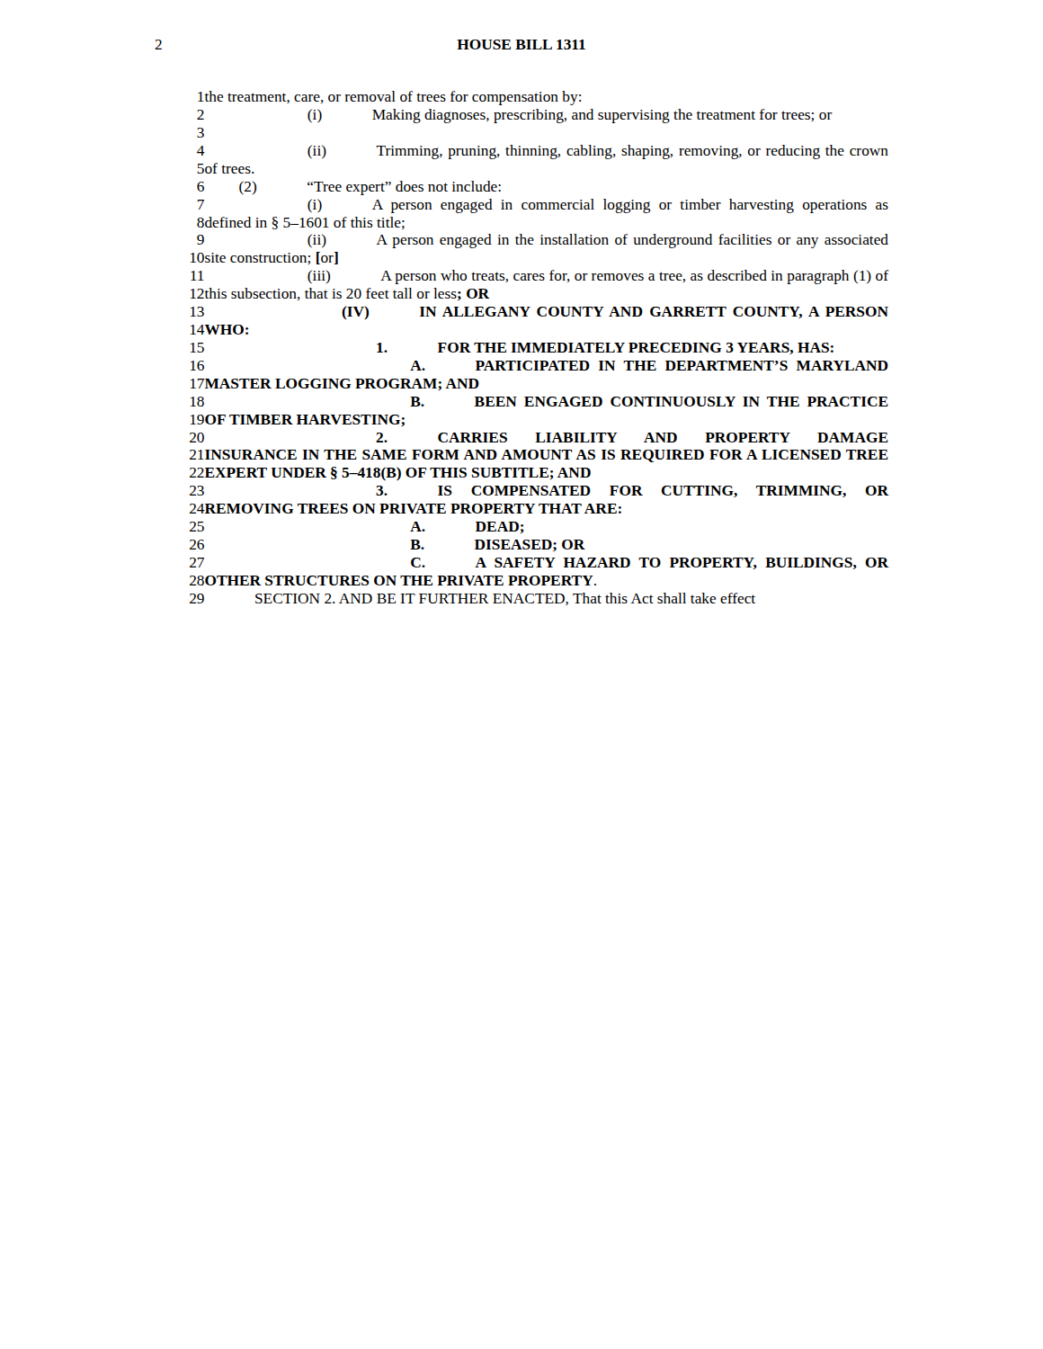2 HOUSE BILL 1311
| 1 | the treatment, care, or removal of trees for compensation by: |
| 2 3 | (i) Making diagnoses, prescribing, and supervising the treatment for trees; or |
| 4 5 | (ii) Trimming, pruning, thinning, cabling, shaping, removing, or reducing the crown of trees. |
| 6 | (2) “Tree expert” does not include: |
| 7 8 | (i) A person engaged in commercial logging or timber harvesting operations as defined in § 5–1601 of this title; |
| 9 10 | (ii) A person engaged in the installation of underground facilities or any associated site construction; [ or ] |
| 11 12 | (iii) A person who treats, cares for, or removes a tree, as described in paragraph (1) of this subsection, that is 20 feet tall or less ; OR |
| 13 14 | (IV) IN ALLEGANY COUNTY AND GARRETT COUNTY, A PERSON WHO: |
| 15 | 1. FOR THE IMMEDIATELY PRECEDING 3 YEARS, HAS: |
| 16 17 | A. PARTICIPATED IN THE DEPARTMENT’S MARYLAND MASTER LOGGING PROGRAM; AND |
| 18 19 | B. BEEN ENGAGED CONTINUOUSLY IN THE PRACTICE OF TIMBER HARVESTING; |
| 20 21 22 | 2. CARRIES LIABILITY AND PROPERTY DAMAGE INSURANCE IN THE SAME FORM AND AMOUNT AS IS REQUIRED FOR A LICENSED TREE EXPERT UNDER § 5–418(B) OF THIS SUBTITLE; AND |
| 23 24 | 3. IS COMPENSATED FOR CUTTING, TRIMMING, OR REMOVING TREES ON PRIVATE PROPERTY THAT ARE: |
| 25 | A. DEAD; |
| 26 | B. DISEASED; OR |
| 27 28 | C. A SAFETY HAZARD TO PROPERTY, BUILDINGS, OR OTHER STRUCTURES ON THE PRIVATE PROPERTY . |
| 29 | SECTION 2. AND BE IT FURTHER ENACTED, That this Act shall take effect |